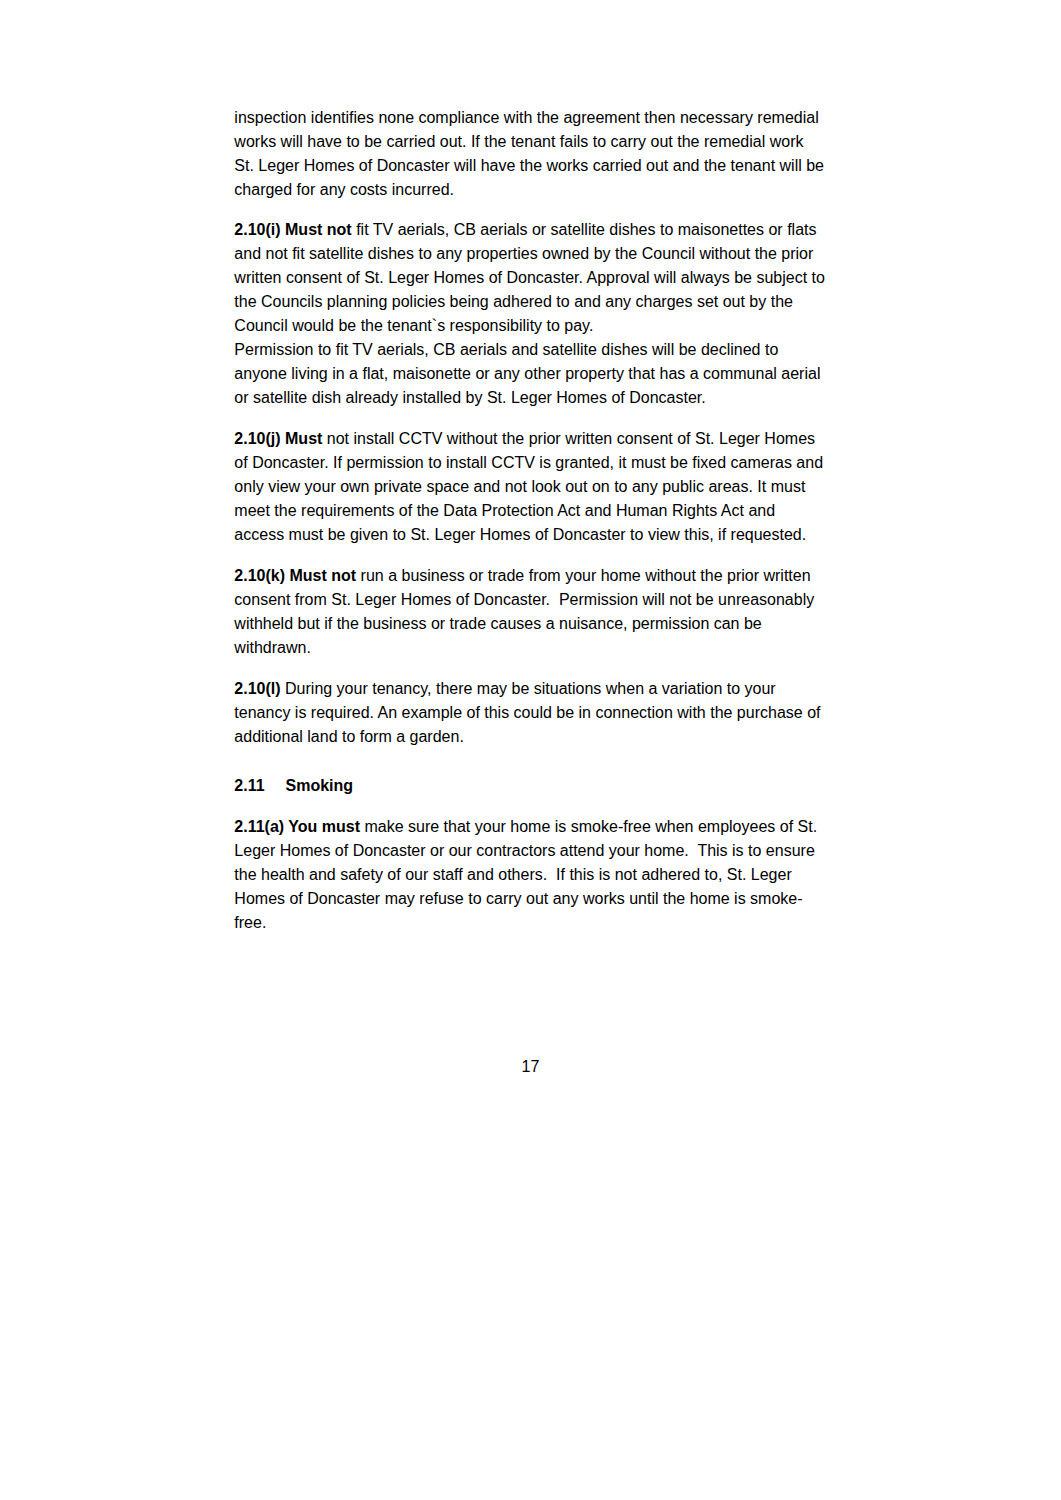inspection identifies none compliance with the agreement then necessary remedial works will have to be carried out. If the tenant fails to carry out the remedial work St. Leger Homes of Doncaster will have the works carried out and the tenant will be charged for any costs incurred.
2.10(i) Must not fit TV aerials, CB aerials or satellite dishes to maisonettes or flats and not fit satellite dishes to any properties owned by the Council without the prior written consent of St. Leger Homes of Doncaster. Approval will always be subject to the Councils planning policies being adhered to and any charges set out by the Council would be the tenant`s responsibility to pay.
Permission to fit TV aerials, CB aerials and satellite dishes will be declined to anyone living in a flat, maisonette or any other property that has a communal aerial or satellite dish already installed by St. Leger Homes of Doncaster.
2.10(j) Must not install CCTV without the prior written consent of St. Leger Homes of Doncaster. If permission to install CCTV is granted, it must be fixed cameras and only view your own private space and not look out on to any public areas. It must meet the requirements of the Data Protection Act and Human Rights Act and access must be given to St. Leger Homes of Doncaster to view this, if requested.
2.10(k) Must not run a business or trade from your home without the prior written consent from St. Leger Homes of Doncaster. Permission will not be unreasonably withheld but if the business or trade causes a nuisance, permission can be withdrawn.
2.10(l) During your tenancy, there may be situations when a variation to your tenancy is required. An example of this could be in connection with the purchase of additional land to form a garden.
2.11 Smoking
2.11(a) You must make sure that your home is smoke-free when employees of St. Leger Homes of Doncaster or our contractors attend your home. This is to ensure the health and safety of our staff and others. If this is not adhered to, St. Leger Homes of Doncaster may refuse to carry out any works until the home is smoke-free.
17